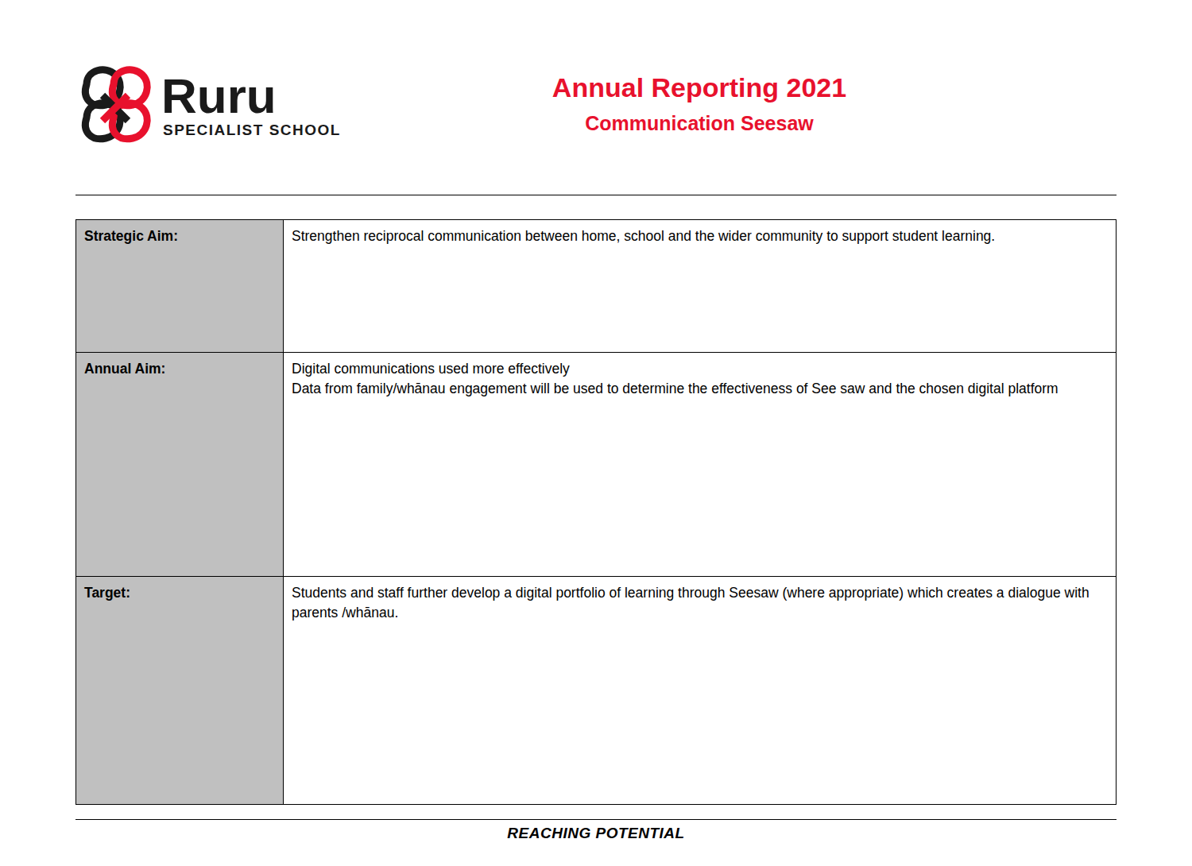Ruru SPECIALIST SCHOOL
Annual Reporting 2021
Communication Seesaw
| Strategic Aim: | Strengthen reciprocal communication between home, school and the wider community to support student learning. |
| Annual Aim: | Digital communications used more effectively Data from family/whānau engagement will be used to determine the effectiveness of See saw and the chosen digital platform |
| Target: | Students and staff further develop a digital portfolio of learning through Seesaw (where appropriate) which creates a dialogue with parents /whānau. |
REACHING POTENTIAL